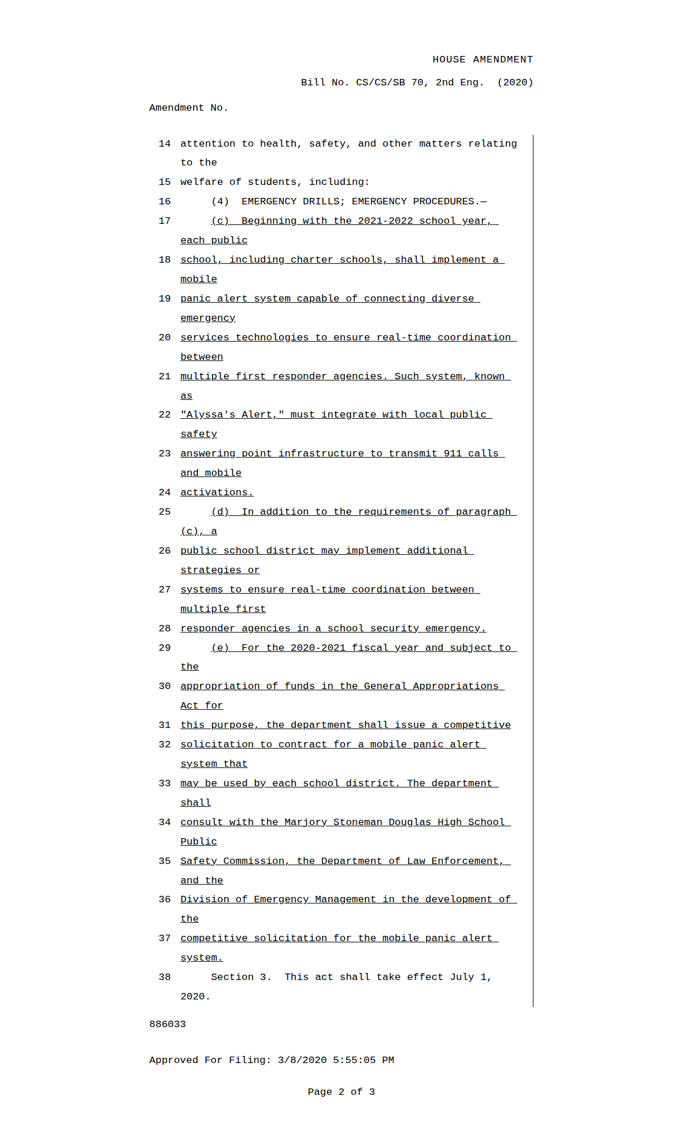HOUSE AMENDMENT
Bill No. CS/CS/SB 70, 2nd Eng. (2020)
Amendment No.
attention to health, safety, and other matters relating to the
welfare of students, including:
(4) EMERGENCY DRILLS; EMERGENCY PROCEDURES.—
(c) Beginning with the 2021-2022 school year, each public
school, including charter schools, shall implement a mobile
panic alert system capable of connecting diverse emergency
services technologies to ensure real-time coordination between
multiple first responder agencies. Such system, known as
"Alyssa's Alert," must integrate with local public safety
answering point infrastructure to transmit 911 calls and mobile
activations.
(d) In addition to the requirements of paragraph (c), a
public school district may implement additional strategies or
systems to ensure real-time coordination between multiple first
responder agencies in a school security emergency.
(e) For the 2020-2021 fiscal year and subject to the
appropriation of funds in the General Appropriations Act for
this purpose, the department shall issue a competitive
solicitation to contract for a mobile panic alert system that
may be used by each school district. The department shall
consult with the Marjory Stoneman Douglas High School Public
Safety Commission, the Department of Law Enforcement, and the
Division of Emergency Management in the development of the
competitive solicitation for the mobile panic alert system.
Section 3. This act shall take effect July 1, 2020.
886033
Approved For Filing: 3/8/2020 5:55:05 PM
Page 2 of 3